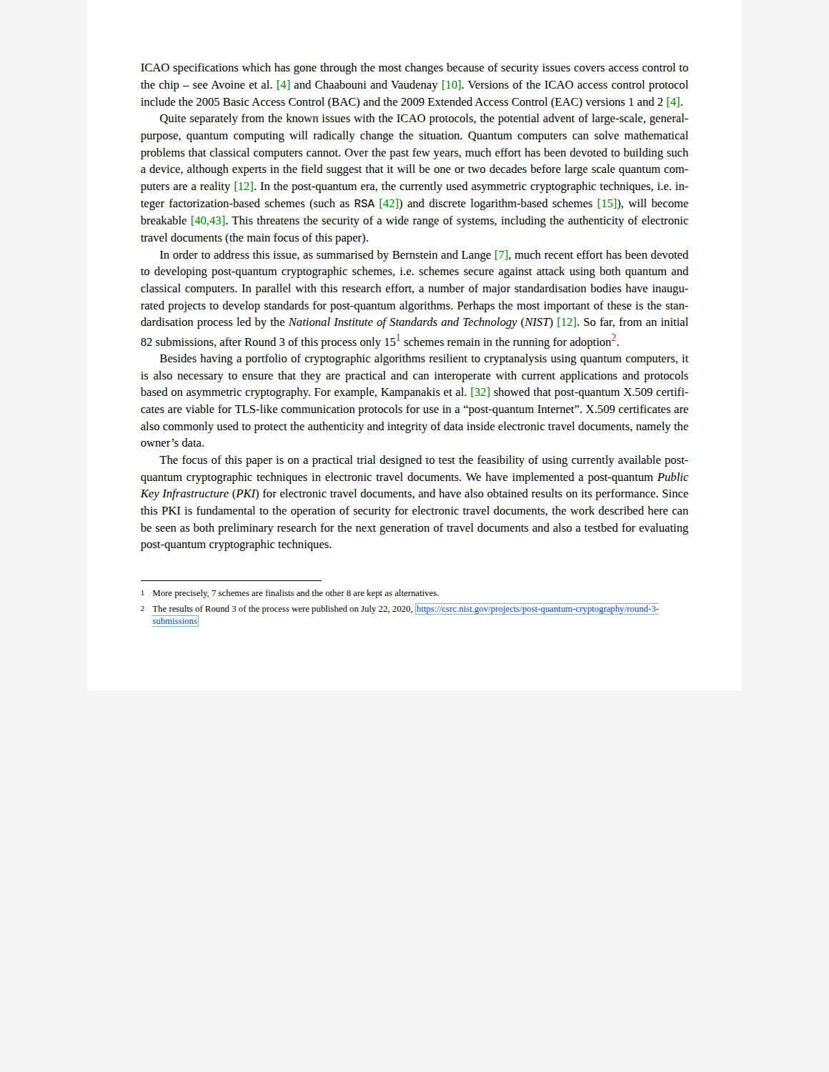ICAO specifications which has gone through the most changes because of security issues covers access control to the chip – see Avoine et al. [4] and Chaabouni and Vaudenay [10]. Versions of the ICAO access control protocol include the 2005 Basic Access Control (BAC) and the 2009 Extended Access Control (EAC) versions 1 and 2 [4].
Quite separately from the known issues with the ICAO protocols, the potential advent of large-scale, general-purpose, quantum computing will radically change the situation. Quantum computers can solve mathematical problems that classical computers cannot. Over the past few years, much effort has been devoted to building such a device, although experts in the field suggest that it will be one or two decades before large scale quantum computers are a reality [12]. In the post-quantum era, the currently used asymmetric cryptographic techniques, i.e. integer factorization-based schemes (such as RSA [42]) and discrete logarithm-based schemes [15]), will become breakable [40,43]. This threatens the security of a wide range of systems, including the authenticity of electronic travel documents (the main focus of this paper).
In order to address this issue, as summarised by Bernstein and Lange [7], much recent effort has been devoted to developing post-quantum cryptographic schemes, i.e. schemes secure against attack using both quantum and classical computers. In parallel with this research effort, a number of major standardisation bodies have inaugurated projects to develop standards for post-quantum algorithms. Perhaps the most important of these is the standardisation process led by the National Institute of Standards and Technology (NIST) [12]. So far, from an initial 82 submissions, after Round 3 of this process only 151 schemes remain in the running for adoption2.
Besides having a portfolio of cryptographic algorithms resilient to cryptanalysis using quantum computers, it is also necessary to ensure that they are practical and can interoperate with current applications and protocols based on asymmetric cryptography. For example, Kampanakis et al. [32] showed that post-quantum X.509 certificates are viable for TLS-like communication protocols for use in a “post-quantum Internet”. X.509 certificates are also commonly used to protect the authenticity and integrity of data inside electronic travel documents, namely the owner’s data.
The focus of this paper is on a practical trial designed to test the feasibility of using currently available post-quantum cryptographic techniques in electronic travel documents. We have implemented a post-quantum Public Key Infrastructure (PKI) for electronic travel documents, and have also obtained results on its performance. Since this PKI is fundamental to the operation of security for electronic travel documents, the work described here can be seen as both preliminary research for the next generation of travel documents and also a testbed for evaluating post-quantum cryptographic techniques.
1 More precisely, 7 schemes are finalists and the other 8 are kept as alternatives.
2 The results of Round 3 of the process were published on July 22, 2020, https://csrc.nist.gov/projects/post-quantum-cryptography/round-3-submissions